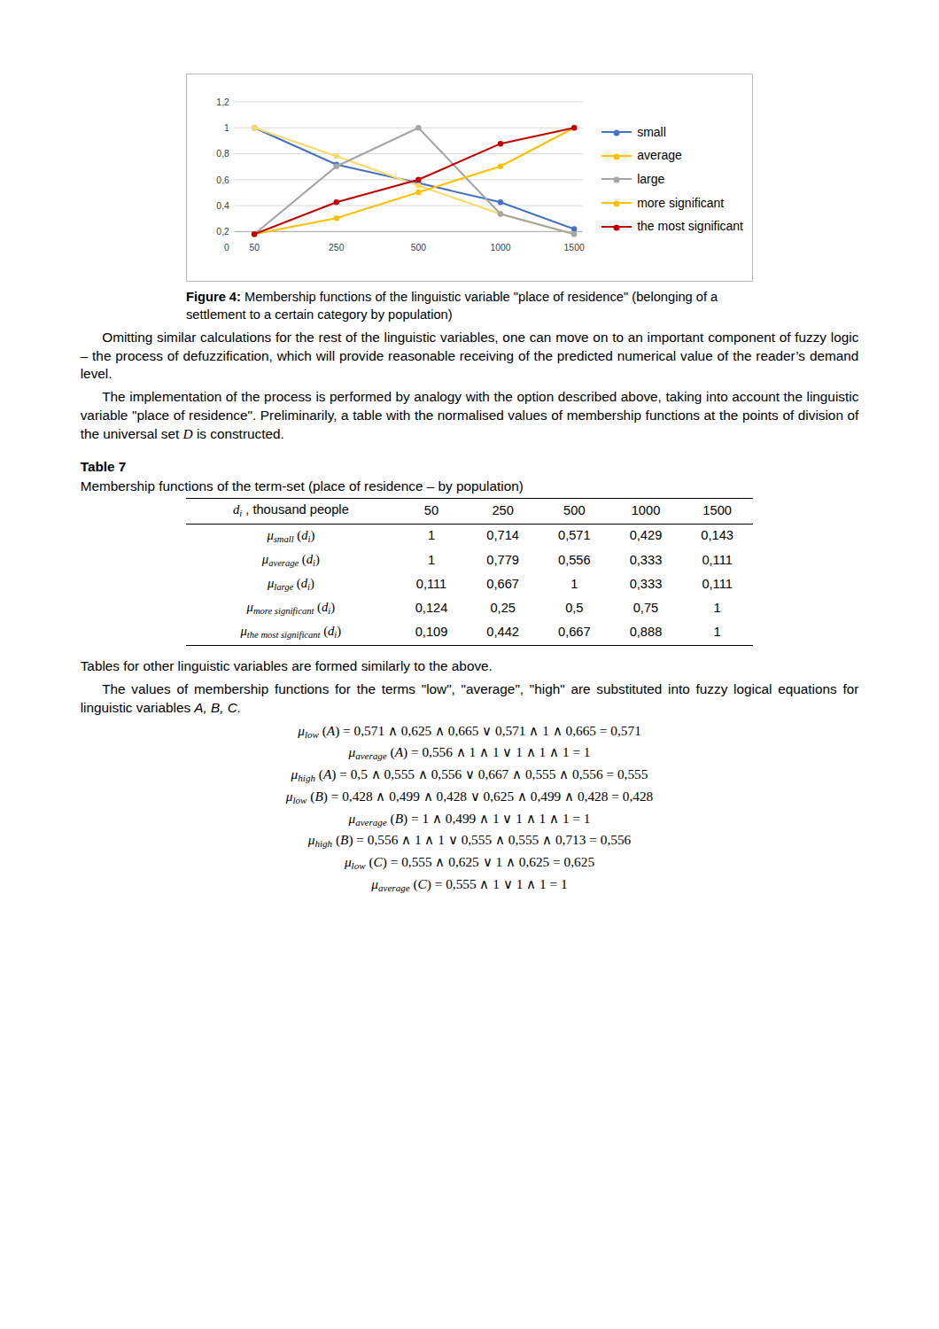1,2 1 0,8 0,6 0,4 0,2 0 50 250 500 1000 1500
small
average
large
more significant
the most significant
Figure 4: Membership functions of the linguistic variable "place of residence" (belonging of a settlement to a certain category by population)
Omitting similar calculations for the rest of the linguistic variables, one can move on to an important component of fuzzy logic – the process of defuzzification, which will provide reasonable receiving of the predicted numerical value of the reader’s demand level.
The implementation of the process is performed by analogy with the option described above, taking into account the linguistic variable "place of residence". Preliminarily, a table with the normalised values of membership functions at the points of division of the universal set D is constructed.
Table 7
Membership functions of the term-set (place of residence – by population)
| d i , thousand people | 50 | 250 | 500 | 1000 | 1500 |
| --- | --- | --- | --- | --- | --- |
| μ small ( d i ) | 1 | 0,714 | 0,571 | 0,429 | 0,143 |
| μ average ( d i ) | 1 | 0,779 | 0,556 | 0,333 | 0,111 |
| μ large ( d i ) | 0,111 | 0,667 | 1 | 0,333 | 0,111 |
| μ more significant ( d i ) | 0,124 | 0,25 | 0,5 | 0,75 | 1 |
| μ the most significant ( d i ) | 0,109 | 0,442 | 0,667 | 0,888 | 1 |
Tables for other linguistic variables are formed similarly to the above.
The values of membership functions for the terms "low", "average", "high" are substituted into fuzzy logical equations for linguistic variables A, B, C.
μlow (A) = 0,571 ∧ 0,625 ∧ 0,665 ∨ 0,571 ∧ 1 ∧ 0,665 = 0,571
μaverage (A) = 0,556 ∧ 1 ∧ 1 ∨ 1 ∧ 1 ∧ 1 = 1
μhigh (A) = 0,5 ∧ 0,555 ∧ 0,556 ∨ 0,667 ∧ 0,555 ∧ 0,556 = 0,555
μlow (B) = 0,428 ∧ 0,499 ∧ 0,428 ∨ 0,625 ∧ 0,499 ∧ 0,428 = 0,428
μaverage (B) = 1 ∧ 0,499 ∧ 1 ∨ 1 ∧ 1 ∧ 1 = 1
μhigh (B) = 0,556 ∧ 1 ∧ 1 ∨ 0,555 ∧ 0,555 ∧ 0,713 = 0,556
μlow (C) = 0,555 ∧ 0,625 ∨ 1 ∧ 0,625 = 0,625
μaverage (C) = 0,555 ∧ 1 ∨ 1 ∧ 1 = 1